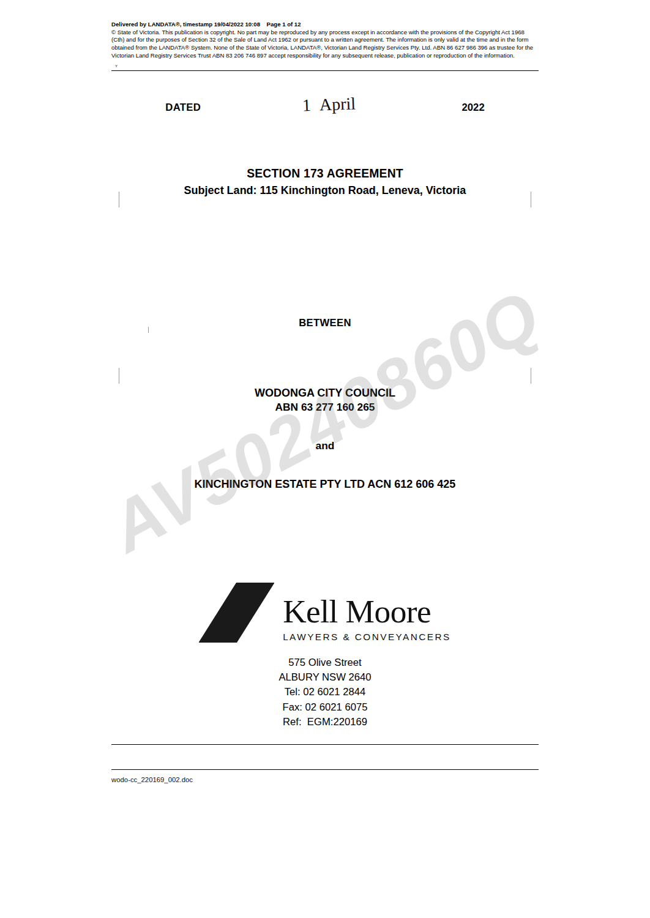Delivered by LANDATA®, timestamp 19/04/2022 10:08 Page 1 of 12
© State of Victoria. This publication is copyright. No part may be reproduced by any process except in accordance with the provisions of the Copyright Act 1968 (Cth) and for the purposes of Section 32 of the Sale of Land Act 1962 or pursuant to a written agreement. The information is only valid at the time and in the form obtained from the LANDATA® System. None of the State of Victoria, LANDATA®, Victorian Land Registry Services Pty. Ltd. ABN 86 627 986 396 as trustee for the Victorian Land Registry Services Trust ABN 83 206 746 897 accept responsibility for any subsequent release, publication or reproduction of the information.
ʏ
AV50240860Q
DATED
1 April
2022
SECTION 173 AGREEMENT
Subject Land: 115 Kinchington Road, Leneva, Victoria
BETWEEN
WODONGA CITY COUNCIL ABN 63 277 160 265
and
KINCHINGTON ESTATE PTY LTD ACN 612 606 425
Kell Moore LAWYERS & CONVEYANCERS
575 Olive Street
ALBURY NSW 2640
Tel: 02 6021 2844
Fax: 02 6021 6075
Ref: EGM:220169
wodo-cc_220169_002.doc